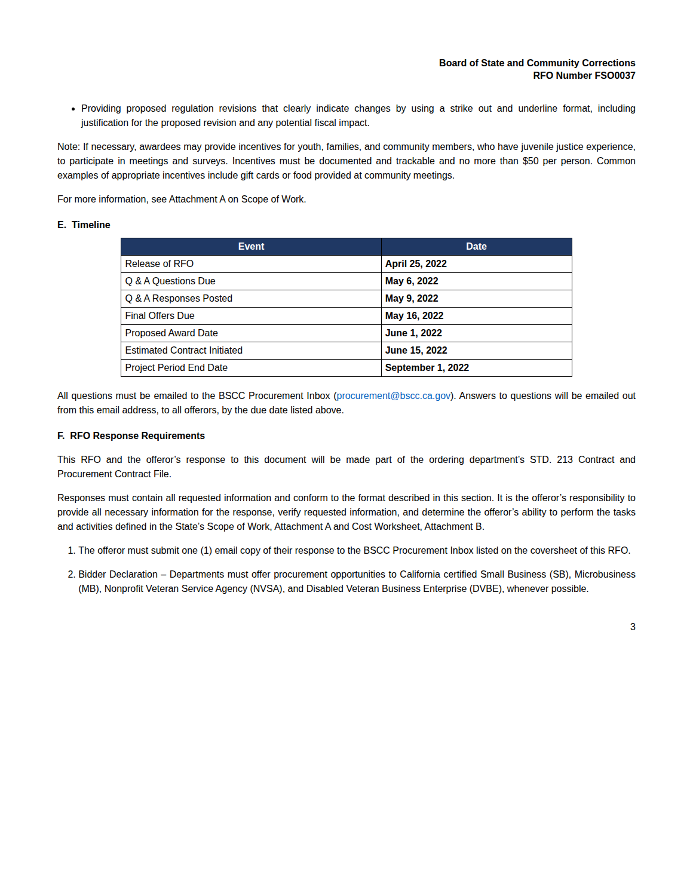Board of State and Community Corrections
RFO Number FSO0037
Providing proposed regulation revisions that clearly indicate changes by using a strike out and underline format, including justification for the proposed revision and any potential fiscal impact.
Note: If necessary, awardees may provide incentives for youth, families, and community members, who have juvenile justice experience, to participate in meetings and surveys. Incentives must be documented and trackable and no more than $50 per person. Common examples of appropriate incentives include gift cards or food provided at community meetings.
For more information, see Attachment A on Scope of Work.
E. Timeline
| Event | Date |
| --- | --- |
| Release of RFO | April 25, 2022 |
| Q & A Questions Due | May 6, 2022 |
| Q & A Responses Posted | May 9, 2022 |
| Final Offers Due | May 16, 2022 |
| Proposed Award Date | June 1, 2022 |
| Estimated Contract Initiated | June 15, 2022 |
| Project Period End Date | September 1, 2022 |
All questions must be emailed to the BSCC Procurement Inbox (procurement@bscc.ca.gov). Answers to questions will be emailed out from this email address, to all offerors, by the due date listed above.
F. RFO Response Requirements
This RFO and the offeror’s response to this document will be made part of the ordering department’s STD. 213 Contract and Procurement Contract File.
Responses must contain all requested information and conform to the format described in this section. It is the offeror’s responsibility to provide all necessary information for the response, verify requested information, and determine the offeror’s ability to perform the tasks and activities defined in the State’s Scope of Work, Attachment A and Cost Worksheet, Attachment B.
The offeror must submit one (1) email copy of their response to the BSCC Procurement Inbox listed on the coversheet of this RFO.
Bidder Declaration – Departments must offer procurement opportunities to California certified Small Business (SB), Microbusiness (MB), Nonprofit Veteran Service Agency (NVSA), and Disabled Veteran Business Enterprise (DVBE), whenever possible.
3